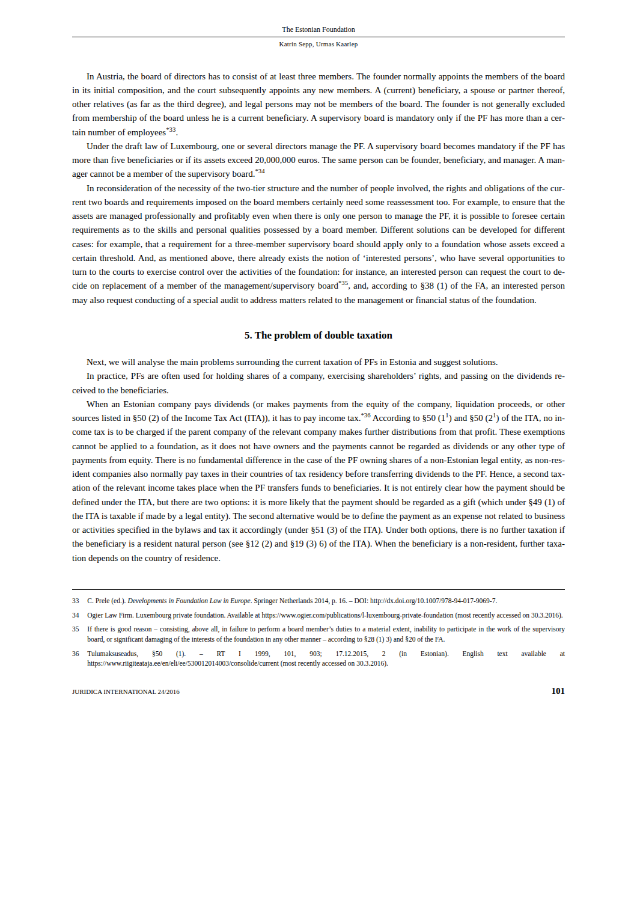The Estonian Foundation
Katrin Sepp, Urmas Kaarlep
In Austria, the board of directors has to consist of at least three members. The founder normally appoints the members of the board in its initial composition, and the court subsequently appoints any new members. A (current) beneficiary, a spouse or partner thereof, other relatives (as far as the third degree), and legal persons may not be members of the board. The founder is not generally excluded from membership of the board unless he is a current beneficiary. A supervisory board is mandatory only if the PF has more than a certain number of employees*33.
Under the draft law of Luxembourg, one or several directors manage the PF. A supervisory board becomes mandatory if the PF has more than five beneficiaries or if its assets exceed 20,000,000 euros. The same person can be founder, beneficiary, and manager. A manager cannot be a member of the supervisory board.*34
In reconsideration of the necessity of the two-tier structure and the number of people involved, the rights and obligations of the current two boards and requirements imposed on the board members certainly need some reassessment too. For example, to ensure that the assets are managed professionally and profitably even when there is only one person to manage the PF, it is possible to foresee certain requirements as to the skills and personal qualities possessed by a board member. Different solutions can be developed for different cases: for example, that a requirement for a three-member supervisory board should apply only to a foundation whose assets exceed a certain threshold. And, as mentioned above, there already exists the notion of ‘interested persons’, who have several opportunities to turn to the courts to exercise control over the activities of the foundation: for instance, an interested person can request the court to decide on replacement of a member of the management/supervisory board*35, and, according to §38 (1) of the FA, an interested person may also request conducting of a special audit to address matters related to the management or financial status of the foundation.
5. The problem of double taxation
Next, we will analyse the main problems surrounding the current taxation of PFs in Estonia and suggest solutions.
In practice, PFs are often used for holding shares of a company, exercising shareholders’ rights, and passing on the dividends received to the beneficiaries.
When an Estonian company pays dividends (or makes payments from the equity of the company, liquidation proceeds, or other sources listed in §50 (2) of the Income Tax Act (ITA)), it has to pay income tax.*36 According to §50 (11) and §50 (21) of the ITA, no income tax is to be charged if the parent company of the relevant company makes further distributions from that profit. These exemptions cannot be applied to a foundation, as it does not have owners and the payments cannot be regarded as dividends or any other type of payments from equity. There is no fundamental difference in the case of the PF owning shares of a non-Estonian legal entity, as non-resident companies also normally pay taxes in their countries of tax residency before transferring dividends to the PF. Hence, a second taxation of the relevant income takes place when the PF transfers funds to beneficiaries. It is not entirely clear how the payment should be defined under the ITA, but there are two options: it is more likely that the payment should be regarded as a gift (which under §49 (1) of the ITA is taxable if made by a legal entity). The second alternative would be to define the payment as an expense not related to business or activities specified in the bylaws and tax it accordingly (under §51 (3) of the ITA). Under both options, there is no further taxation if the beneficiary is a resident natural person (see §12 (2) and §19 (3) 6) of the ITA). When the beneficiary is a non-resident, further taxation depends on the country of residence.
C. Prele (ed.). Developments in Foundation Law in Europe. Springer Netherlands 2014, p. 16. – DOI: http://dx.doi.org/10.1007/978-94-017-9069-7.
Ogier Law Firm. Luxembourg private foundation. Available at https://www.ogier.com/publications/l-luxembourg-private-foundation (most recently accessed on 30.3.2016).
If there is good reason – consisting, above all, in failure to perform a board member’s duties to a material extent, inability to participate in the work of the supervisory board, or significant damaging of the interests of the foundation in any other manner – according to §28 (1) 3) and §20 of the FA.
Tulumaksuseadus, §50 (1). – RT I 1999, 101, 903; 17.12.2015, 2 (in Estonian). English text available at https://www.riigiteataja.ee/en/eli/ee/530012014003/consolide/current (most recently accessed on 30.3.2016).
JURIDICA INTERNATIONAL 24/2016 101